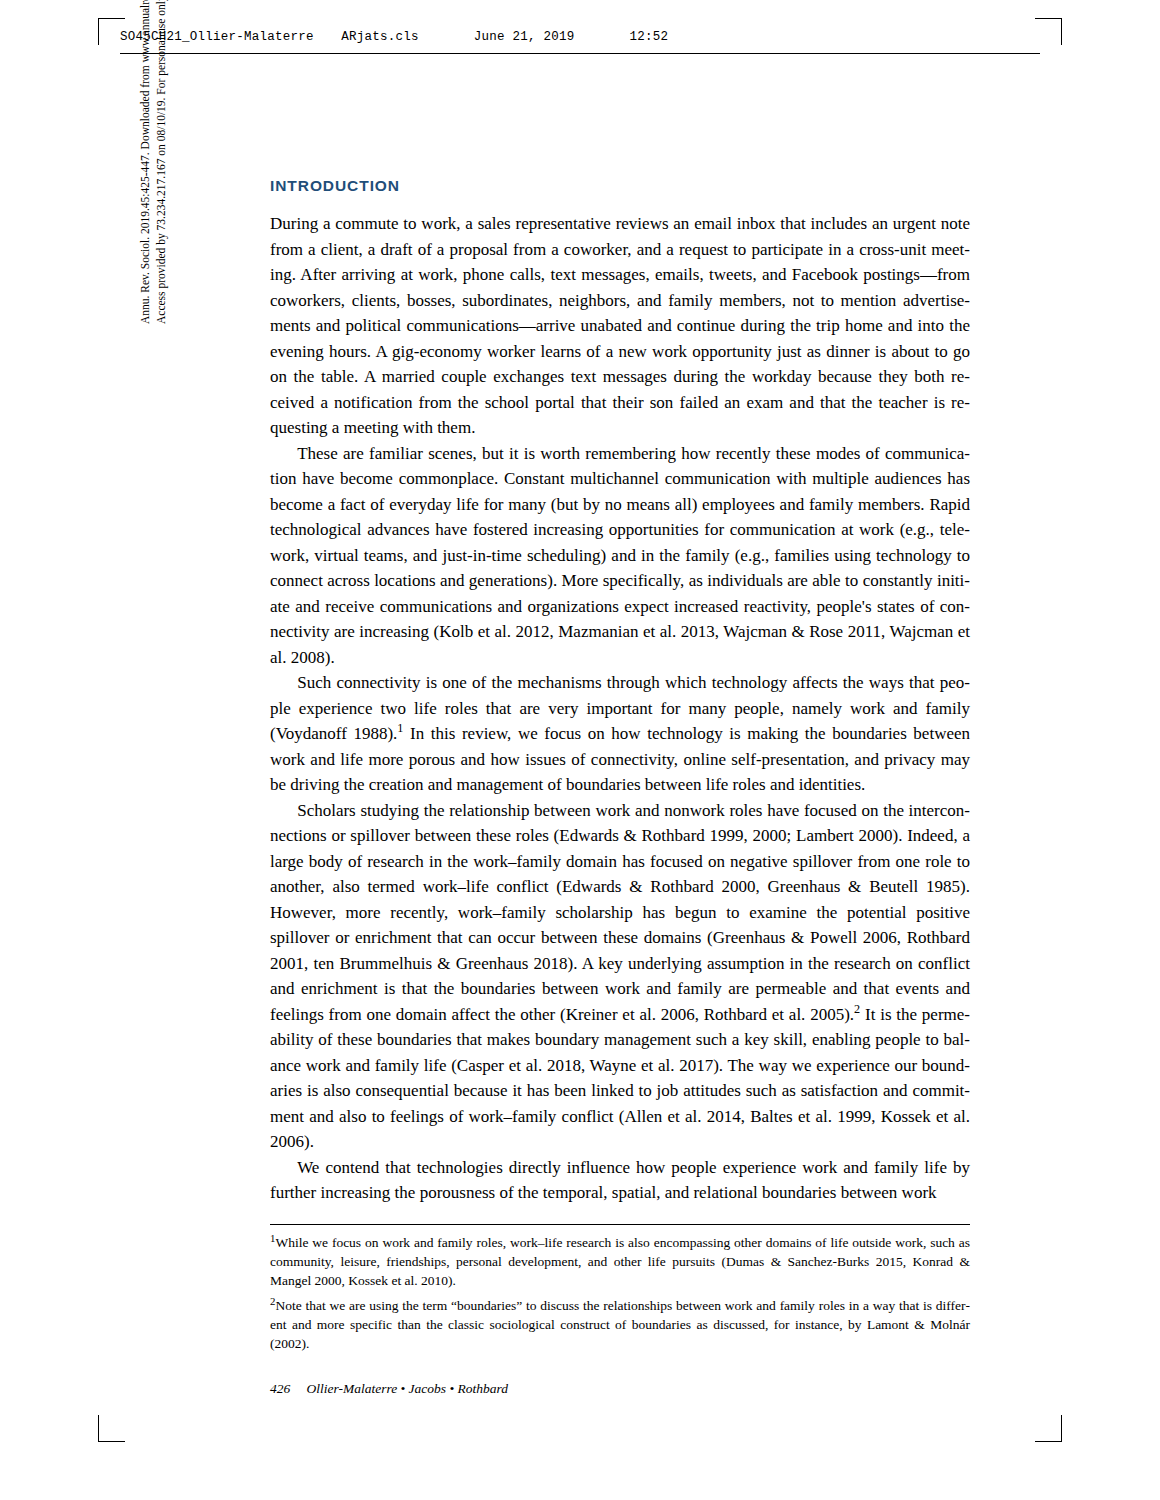SO45CH21_Ollier-Malaterre ARjats.cls June 21, 2019 12:52
Annu. Rev. Sociol. 2019.45:425-447. Downloaded from www.annualreviews.org Access provided by 73.234.217.167 on 08/10/19. For personal use only.
Introduction
During a commute to work, a sales representative reviews an email inbox that includes an urgent note from a client, a draft of a proposal from a coworker, and a request to participate in a cross-unit meeting. After arriving at work, phone calls, text messages, emails, tweets, and Facebook postings—from coworkers, clients, bosses, subordinates, neighbors, and family members, not to mention advertisements and political communications—arrive unabated and continue during the trip home and into the evening hours. A gig-economy worker learns of a new work opportunity just as dinner is about to go on the table. A married couple exchanges text messages during the workday because they both received a notification from the school portal that their son failed an exam and that the teacher is requesting a meeting with them.
These are familiar scenes, but it is worth remembering how recently these modes of communication have become commonplace. Constant multichannel communication with multiple audiences has become a fact of everyday life for many (but by no means all) employees and family members. Rapid technological advances have fostered increasing opportunities for communication at work (e.g., telework, virtual teams, and just-in-time scheduling) and in the family (e.g., families using technology to connect across locations and generations). More specifically, as individuals are able to constantly initiate and receive communications and organizations expect increased reactivity, people's states of connectivity are increasing (Kolb et al. 2012, Mazmanian et al. 2013, Wajcman & Rose 2011, Wajcman et al. 2008).
Such connectivity is one of the mechanisms through which technology affects the ways that people experience two life roles that are very important for many people, namely work and family (Voydanoff 1988).1 In this review, we focus on how technology is making the boundaries between work and life more porous and how issues of connectivity, online self-presentation, and privacy may be driving the creation and management of boundaries between life roles and identities.
Scholars studying the relationship between work and nonwork roles have focused on the interconnections or spillover between these roles (Edwards & Rothbard 1999, 2000; Lambert 2000). Indeed, a large body of research in the work–family domain has focused on negative spillover from one role to another, also termed work–life conflict (Edwards & Rothbard 2000, Greenhaus & Beutell 1985). However, more recently, work–family scholarship has begun to examine the potential positive spillover or enrichment that can occur between these domains (Greenhaus & Powell 2006, Rothbard 2001, ten Brummelhuis & Greenhaus 2018). A key underlying assumption in the research on conflict and enrichment is that the boundaries between work and family are permeable and that events and feelings from one domain affect the other (Kreiner et al. 2006, Rothbard et al. 2005).2 It is the permeability of these boundaries that makes boundary management such a key skill, enabling people to balance work and family life (Casper et al. 2018, Wayne et al. 2017). The way we experience our boundaries is also consequential because it has been linked to job attitudes such as satisfaction and commitment and also to feelings of work–family conflict (Allen et al. 2014, Baltes et al. 1999, Kossek et al. 2006).
We contend that technologies directly influence how people experience work and family life by further increasing the porousness of the temporal, spatial, and relational boundaries between work
1While we focus on work and family roles, work–life research is also encompassing other domains of life outside work, such as community, leisure, friendships, personal development, and other life pursuits (Dumas & Sanchez-Burks 2015, Konrad & Mangel 2000, Kossek et al. 2010).
2Note that we are using the term “boundaries” to discuss the relationships between work and family roles in a way that is different and more specific than the classic sociological construct of boundaries as discussed, for instance, by Lamont & Molnár (2002).
426 Ollier-Malaterre • Jacobs • Rothbard